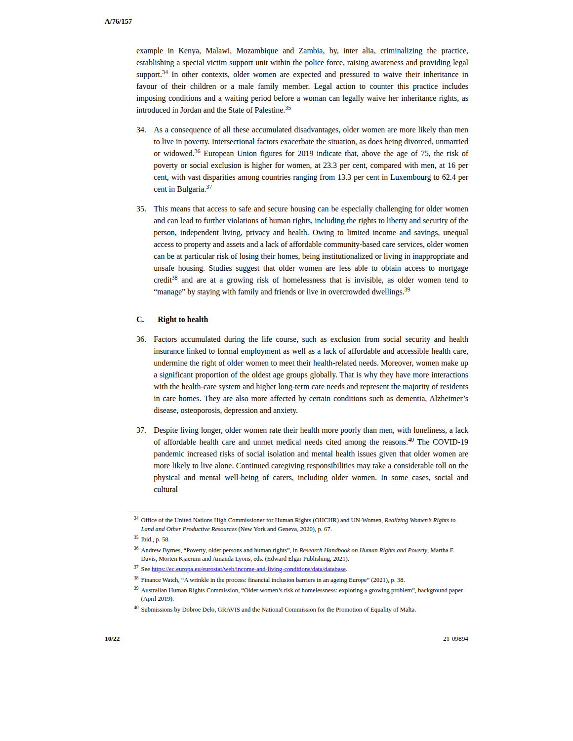A/76/157
example in Kenya, Malawi, Mozambique and Zambia, by, inter alia, criminalizing the practice, establishing a special victim support unit within the police force, raising awareness and providing legal support.34 In other contexts, older women are expected and pressured to waive their inheritance in favour of their children or a male family member. Legal action to counter this practice includes imposing conditions and a waiting period before a woman can legally waive her inheritance rights, as introduced in Jordan and the State of Palestine.35
34.
As a consequence of all these accumulated disadvantages, older women are more likely than men to live in poverty. Intersectional factors exacerbate the situation, as does being divorced, unmarried or widowed.36 European Union figures for 2019 indicate that, above the age of 75, the risk of poverty or social exclusion is higher for women, at 23.3 per cent, compared with men, at 16 per cent, with vast disparities among countries ranging from 13.3 per cent in Luxembourg to 62.4 per cent in Bulgaria.37
35.
This means that access to safe and secure housing can be especially challenging for older women and can lead to further violations of human rights, including the rights to liberty and security of the person, independent living, privacy and health. Owing to limited income and savings, unequal access to property and assets and a lack of affordable community-based care services, older women can be at particular risk of losing their homes, being institutionalized or living in inappropriate and unsafe housing. Studies suggest that older women are less able to obtain access to mortgage credit38 and are at a growing risk of homelessness that is invisible, as older women tend to “manage” by staying with family and friends or live in overcrowded dwellings.39
C. Right to health
36.
Factors accumulated during the life course, such as exclusion from social security and health insurance linked to formal employment as well as a lack of affordable and accessible health care, undermine the right of older women to meet their health-related needs. Moreover, women make up a significant proportion of the oldest age groups globally. That is why they have more interactions with the health-care system and higher long-term care needs and represent the majority of residents in care homes. They are also more affected by certain conditions such as dementia, Alzheimer’s disease, osteoporosis, depression and anxiety.
37.
Despite living longer, older women rate their health more poorly than men, with loneliness, a lack of affordable health care and unmet medical needs cited among the reasons.40 The COVID-19 pandemic increased risks of social isolation and mental health issues given that older women are more likely to live alone. Continued caregiving responsibilities may take a considerable toll on the physical and mental well-being of carers, including older women. In some cases, social and cultural
34
Office of the United Nations High Commissioner for Human Rights (OHCHR) and UN-Women, Realizing Women’s Rights to Land and Other Productive Resources (New York and Geneva, 2020), p. 67.
35
Ibid., p. 58.
36
Andrew Byrnes, “Poverty, older persons and human rights”, in Research Handbook on Human Rights and Poverty, Martha F. Davis, Morten Kjaerum and Amanda Lyons, eds. (Edward Elgar Publishing, 2021).
37
See https://ec.europa.eu/eurostat/web/income-and-living-conditions/data/database.
38
Finance Watch, “A wrinkle in the process: financial inclusion barriers in an ageing Europe” (2021), p. 38.
39
Australian Human Rights Commission, “Older women’s risk of homelessness: exploring a growing problem”, background paper (April 2019).
40
Submissions by Dobroe Delo, GRAVIS and the National Commission for the Promotion of Equality of Malta.
10/22
21-09894